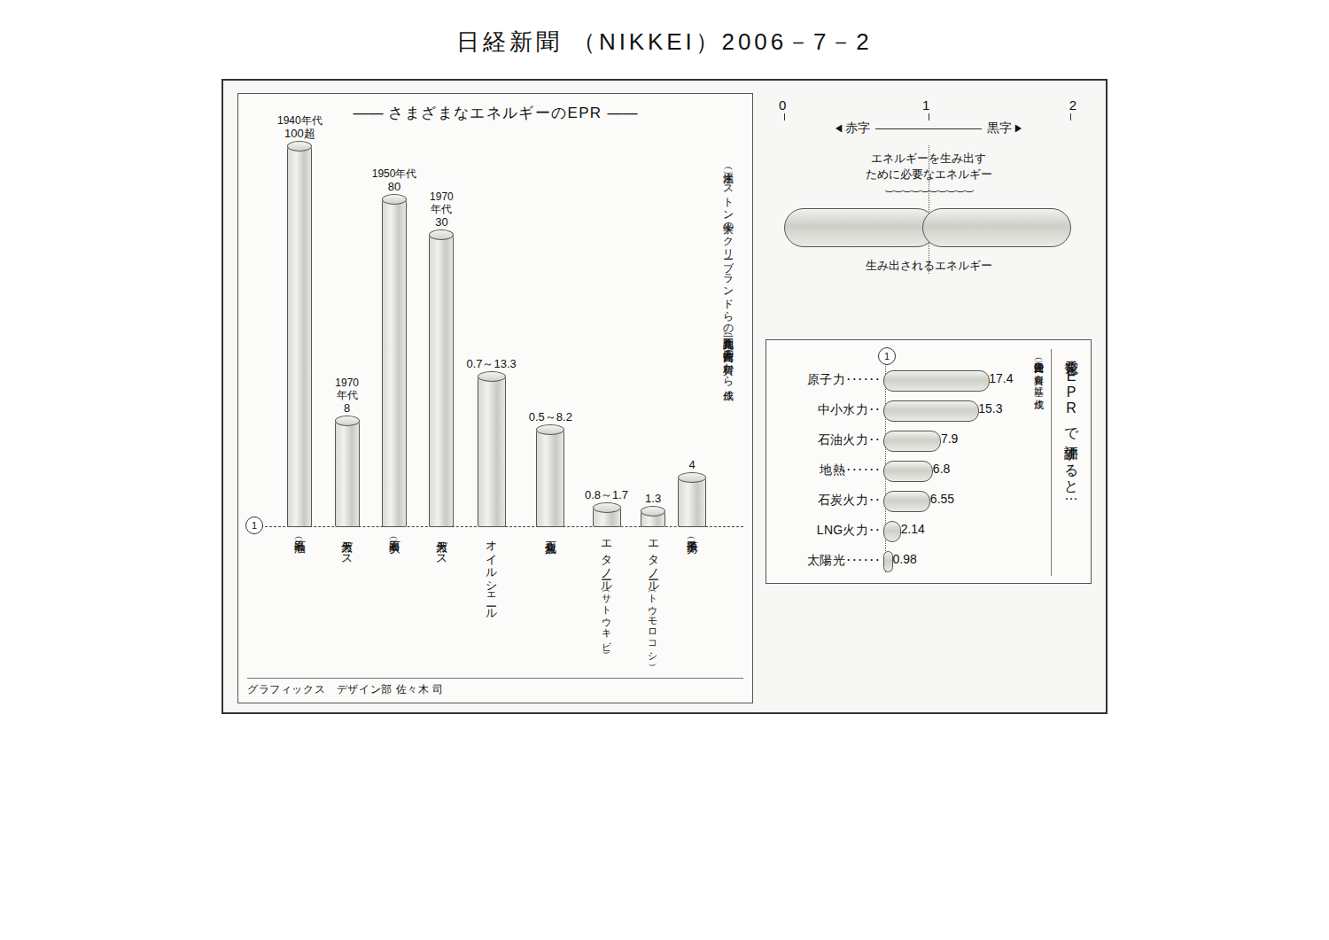日経新聞 （NIKKEI）2006－7－2
―― さまざまなエネルギーのEPR ――
1
1940年代100超
石油（米国）
1970
年代8
天然ガス
1950年代80
石炭（米国）
1970
年代30
天然ガス
0.7～13.3
オイルシェール
0.5～8.2
石炭液化
0.8～1.7
エタノール（サトウキビ）
1.3
エタノール（トウモロコシ）
4
原子力（米国）
（注）米ボストン大学のクリーブランドらの論文（一九八四年）、石井吉徳氏の資料から作成
グラフィックス　デザイン部 佐々木 司
0 1 2
赤字 黒字
エネルギーを生み出す
ために必要なエネルギー
⌣⌣⌣⌣⌣⌣⌣⌣⌣⌣
生み出されるエネルギー
1
原子力‥‥‥
17.4
中小水力‥
15.3
石油火力‥
7.9
地熱‥‥‥
6.8
石炭火力‥
6.55
LNG火力‥
2.14
太陽光‥‥‥
0.98
（注）天野治氏の資料を基に作成
発電をEPRで評価すると…